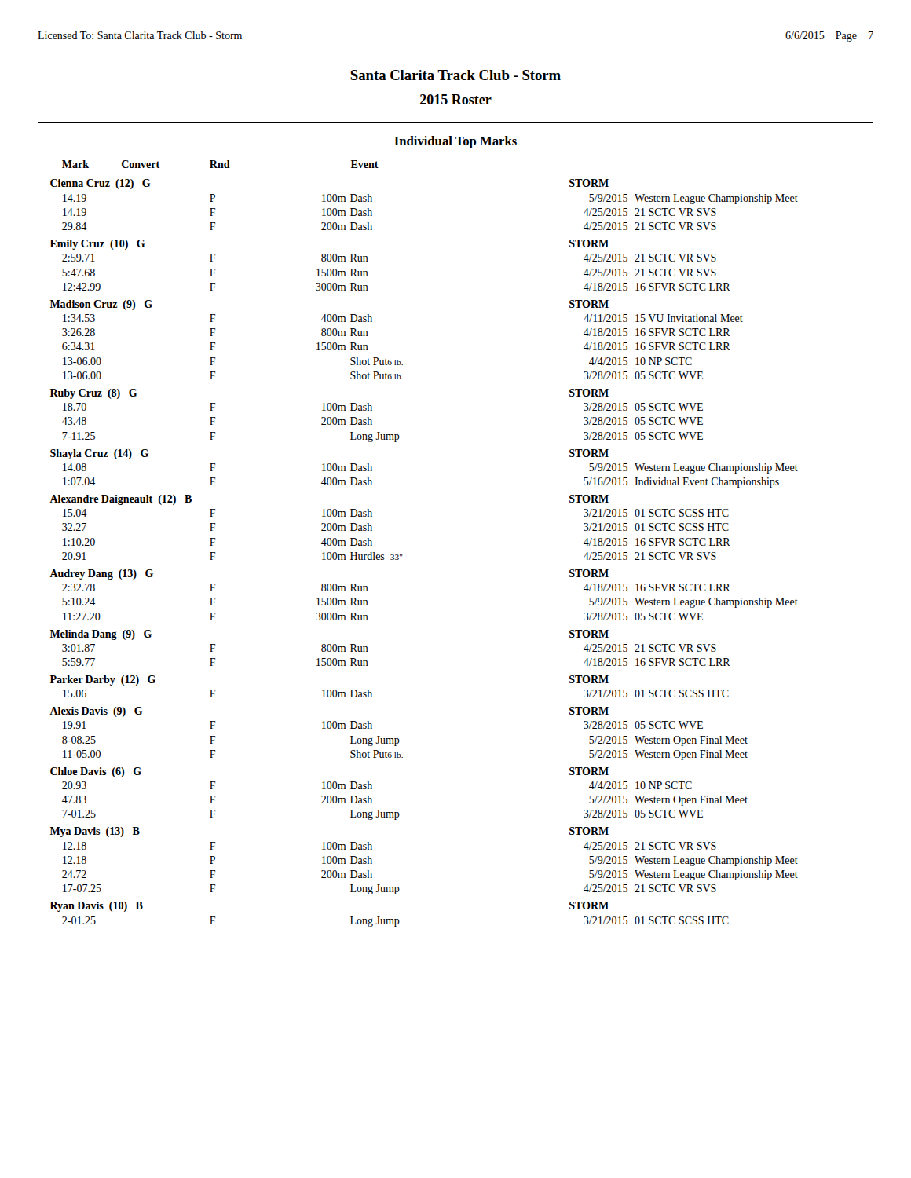Licensed To: Santa Clarita Track Club - Storm
6/6/2015 Page 7
Santa Clarita Track Club - Storm
2015 Roster
Individual Top Marks
| Mark | Convert | Rnd | | Event | | |
| --- | --- | --- | --- | --- | --- | --- |
| Cienna Cruz (12) G | STORM |
| 14.19 | | P | 100m | Dash | 5/9/2015 | Western League Championship Meet |
| 14.19 | | F | 100m | Dash | 4/25/2015 | 21 SCTC VR SVS |
| 29.84 | | F | 200m | Dash | 4/25/2015 | 21 SCTC VR SVS |
| Emily Cruz (10) G | STORM |
| 2:59.71 | | F | 800m | Run | 4/25/2015 | 21 SCTC VR SVS |
| 5:47.68 | | F | 1500m | Run | 4/25/2015 | 21 SCTC VR SVS |
| 12:42.99 | | F | 3000m | Run | 4/18/2015 | 16 SFVR SCTC LRR |
| Madison Cruz (9) G | STORM |
| 1:34.53 | | F | 400m | Dash | 4/11/2015 | 15 VU Invitational Meet |
| 3:26.28 | | F | 800m | Run | 4/18/2015 | 16 SFVR SCTC LRR |
| 6:34.31 | | F | 1500m | Run | 4/18/2015 | 16 SFVR SCTC LRR |
| 13-06.00 | | F | | Shot Put 6 lb. | 4/4/2015 | 10 NP SCTC |
| 13-06.00 | | F | | Shot Put 6 lb. | 3/28/2015 | 05 SCTC WVE |
| Ruby Cruz (8) G | STORM |
| 18.70 | | F | 100m | Dash | 3/28/2015 | 05 SCTC WVE |
| 43.48 | | F | 200m | Dash | 3/28/2015 | 05 SCTC WVE |
| 7-11.25 | | F | | Long Jump | 3/28/2015 | 05 SCTC WVE |
| Shayla Cruz (14) G | STORM |
| 14.08 | | F | 100m | Dash | 5/9/2015 | Western League Championship Meet |
| 1:07.04 | | F | 400m | Dash | 5/16/2015 | Individual Event Championships |
| Alexandre Daigneault (12) B | STORM |
| 15.04 | | F | 100m | Dash | 3/21/2015 | 01 SCTC SCSS HTC |
| 32.27 | | F | 200m | Dash | 3/21/2015 | 01 SCTC SCSS HTC |
| 1:10.20 | | F | 400m | Dash | 4/18/2015 | 16 SFVR SCTC LRR |
| 20.91 | | F | 100m | Hurdles 33" | 4/25/2015 | 21 SCTC VR SVS |
| Audrey Dang (13) G | STORM |
| 2:32.78 | | F | 800m | Run | 4/18/2015 | 16 SFVR SCTC LRR |
| 5:10.24 | | F | 1500m | Run | 5/9/2015 | Western League Championship Meet |
| 11:27.20 | | F | 3000m | Run | 3/28/2015 | 05 SCTC WVE |
| Melinda Dang (9) G | STORM |
| 3:01.87 | | F | 800m | Run | 4/25/2015 | 21 SCTC VR SVS |
| 5:59.77 | | F | 1500m | Run | 4/18/2015 | 16 SFVR SCTC LRR |
| Parker Darby (12) G | STORM |
| 15.06 | | F | 100m | Dash | 3/21/2015 | 01 SCTC SCSS HTC |
| Alexis Davis (9) G | STORM |
| 19.91 | | F | 100m | Dash | 3/28/2015 | 05 SCTC WVE |
| 8-08.25 | | F | | Long Jump | 5/2/2015 | Western Open Final Meet |
| 11-05.00 | | F | | Shot Put 6 lb. | 5/2/2015 | Western Open Final Meet |
| Chloe Davis (6) G | STORM |
| 20.93 | | F | 100m | Dash | 4/4/2015 | 10 NP SCTC |
| 47.83 | | F | 200m | Dash | 5/2/2015 | Western Open Final Meet |
| 7-01.25 | | F | | Long Jump | 3/28/2015 | 05 SCTC WVE |
| Mya Davis (13) B | STORM |
| 12.18 | | F | 100m | Dash | 4/25/2015 | 21 SCTC VR SVS |
| 12.18 | | P | 100m | Dash | 5/9/2015 | Western League Championship Meet |
| 24.72 | | F | 200m | Dash | 5/9/2015 | Western League Championship Meet |
| 17-07.25 | | F | | Long Jump | 4/25/2015 | 21 SCTC VR SVS |
| Ryan Davis (10) B | STORM |
| 2-01.25 | | F | | Long Jump | 3/21/2015 | 01 SCTC SCSS HTC |